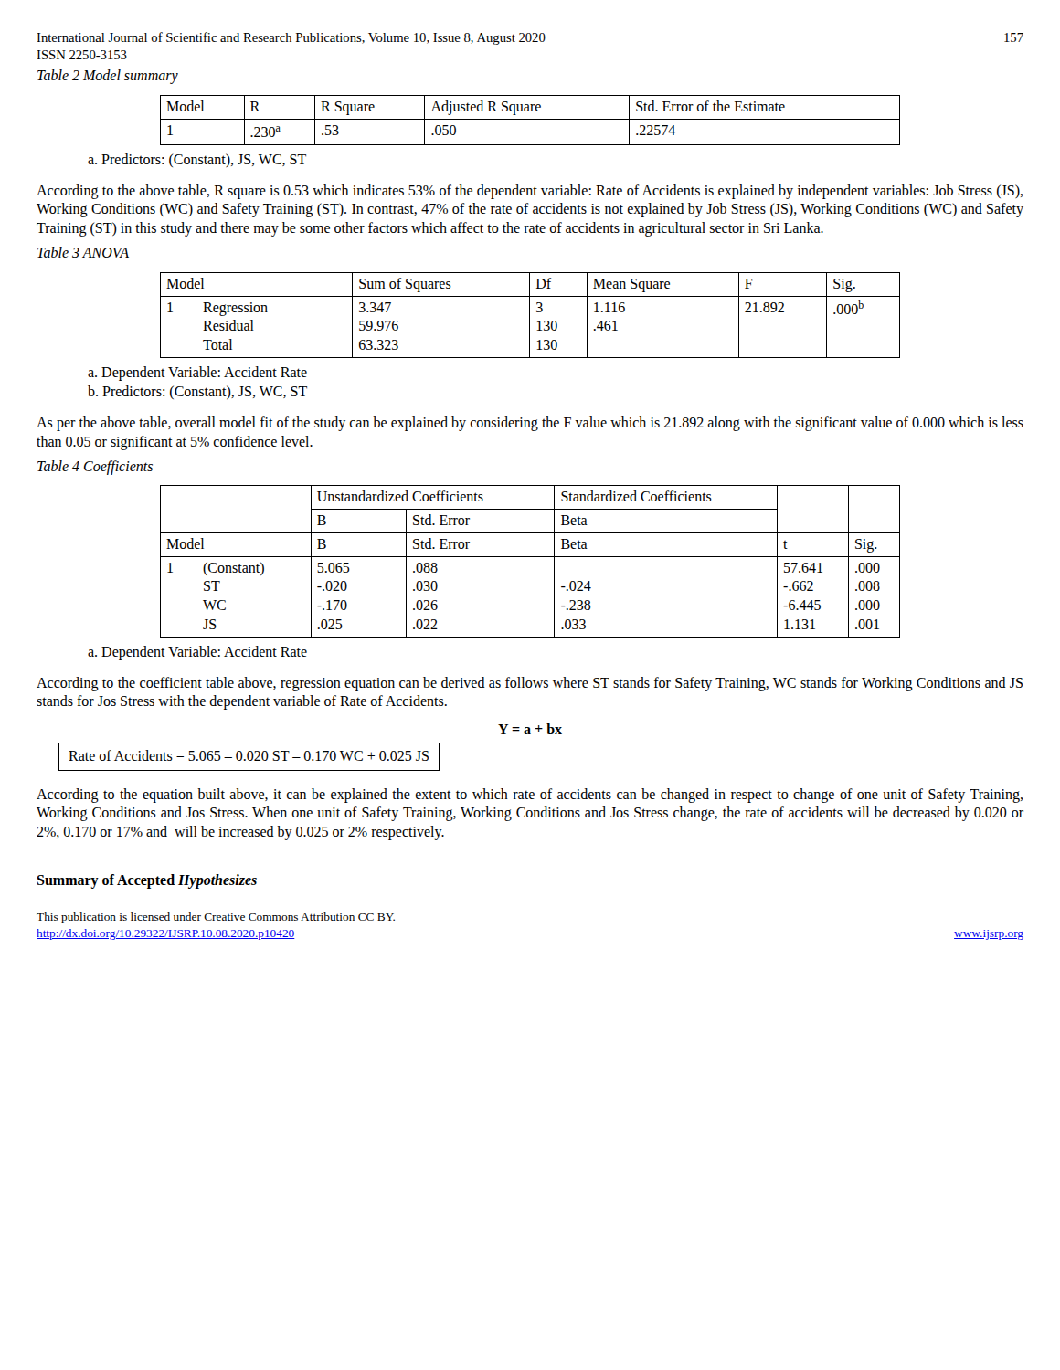International Journal of Scientific and Research Publications, Volume 10, Issue 8, August 2020
ISSN 2250-3153
157
Table 2 Model summary
| Model | R | R Square | Adjusted R Square | Std. Error of the Estimate |
| 1 | .230 a | .53 | .050 | .22574 |
a. Predictors: (Constant), JS, WC, ST
According to the above table, R square is 0.53 which indicates 53% of the dependent variable: Rate of Accidents is explained by independent variables: Job Stress (JS), Working Conditions (WC) and Safety Training (ST). In contrast, 47% of the rate of accidents is not explained by Job Stress (JS), Working Conditions (WC) and Safety Training (ST) in this study and there may be some other factors which affect to the rate of accidents in agricultural sector in Sri Lanka.
Table 3 ANOVA
| Model | Sum of Squares | Df | Mean Square | F | Sig. |
| 1 Regression Residual Total | 3.347 59.976 63.323 | 3 130 130 | 1.116 .461 | 21.892 | .000 b |
a. Dependent Variable: Accident Rate
b. Predictors: (Constant), JS, WC, ST
As per the above table, overall model fit of the study can be explained by considering the F value which is 21.892 along with the significant value of 0.000 which is less than 0.05 or significant at 5% confidence level.
Table 4 Coefficients
| | Unstandardized Coefficients | Standardized Coefficients | | |
| B | Std. Error | Beta |
| Model | B | Std. Error | Beta | t | Sig. |
| 1 (Constant) ST WC JS | 5.065 -.020 -.170 .025 | .088 .030 .026 .022 | -.024 -.238 .033 | 57.641 -.662 -6.445 1.131 | .000 .008 .000 .001 |
a. Dependent Variable: Accident Rate
According to the coefficient table above, regression equation can be derived as follows where ST stands for Safety Training, WC stands for Working Conditions and JS stands for Jos Stress with the dependent variable of Rate of Accidents.
Y = a + bx
Rate of Accidents = 5.065 – 0.020 ST – 0.170 WC + 0.025 JS
According to the equation built above, it can be explained the extent to which rate of accidents can be changed in respect to change of one unit of Safety Training, Working Conditions and Jos Stress. When one unit of Safety Training, Working Conditions and Jos Stress change, the rate of accidents will be decreased by 0.020 or 2%, 0.170 or 17% and will be increased by 0.025 or 2% respectively.
Summary of Accepted Hypothesizes
This publication is licensed under Creative Commons Attribution CC BY.
http://dx.doi.org/10.29322/IJSRP.10.08.2020.p10420
www.ijsrp.org